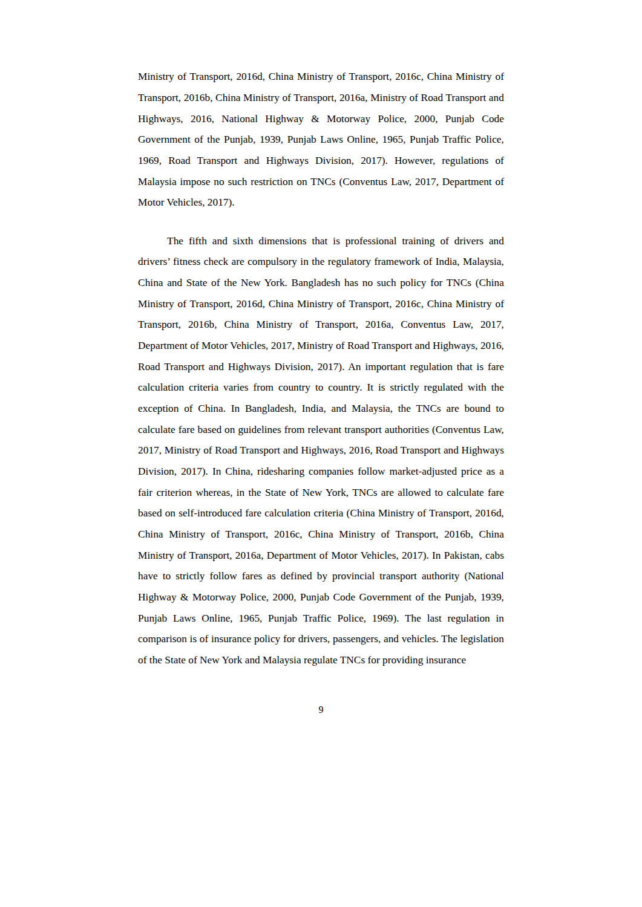Ministry of Transport, 2016d, China Ministry of Transport, 2016c, China Ministry of Transport, 2016b, China Ministry of Transport, 2016a, Ministry of Road Transport and Highways, 2016, National Highway & Motorway Police, 2000, Punjab Code Government of the Punjab, 1939, Punjab Laws Online, 1965, Punjab Traffic Police, 1969, Road Transport and Highways Division, 2017). However, regulations of Malaysia impose no such restriction on TNCs (Conventus Law, 2017, Department of Motor Vehicles, 2017).
The fifth and sixth dimensions that is professional training of drivers and drivers’ fitness check are compulsory in the regulatory framework of India, Malaysia, China and State of the New York. Bangladesh has no such policy for TNCs (China Ministry of Transport, 2016d, China Ministry of Transport, 2016c, China Ministry of Transport, 2016b, China Ministry of Transport, 2016a, Conventus Law, 2017, Department of Motor Vehicles, 2017, Ministry of Road Transport and Highways, 2016, Road Transport and Highways Division, 2017). An important regulation that is fare calculation criteria varies from country to country. It is strictly regulated with the exception of China. In Bangladesh, India, and Malaysia, the TNCs are bound to calculate fare based on guidelines from relevant transport authorities (Conventus Law, 2017, Ministry of Road Transport and Highways, 2016, Road Transport and Highways Division, 2017). In China, ridesharing companies follow market-adjusted price as a fair criterion whereas, in the State of New York, TNCs are allowed to calculate fare based on self-introduced fare calculation criteria (China Ministry of Transport, 2016d, China Ministry of Transport, 2016c, China Ministry of Transport, 2016b, China Ministry of Transport, 2016a, Department of Motor Vehicles, 2017). In Pakistan, cabs have to strictly follow fares as defined by provincial transport authority (National Highway & Motorway Police, 2000, Punjab Code Government of the Punjab, 1939, Punjab Laws Online, 1965, Punjab Traffic Police, 1969). The last regulation in comparison is of insurance policy for drivers, passengers, and vehicles. The legislation of the State of New York and Malaysia regulate TNCs for providing insurance
9